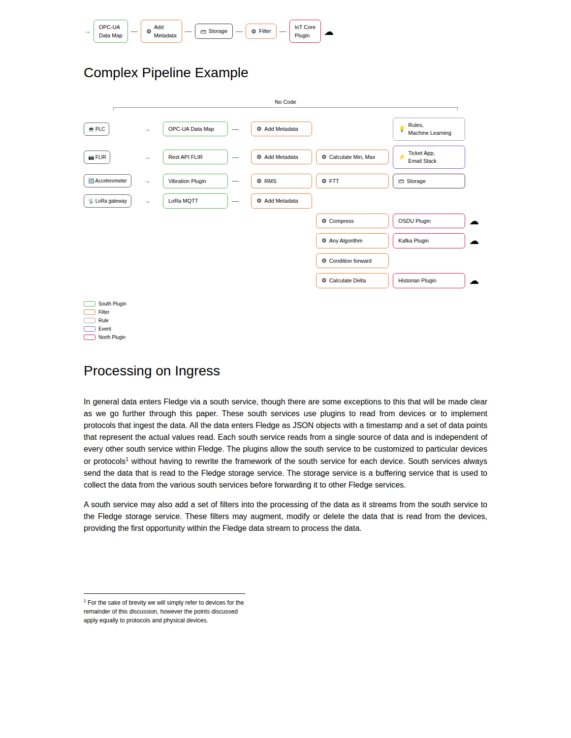→ OPC-UA
Data Map — ⚙Add
Metadata — 🗃Storage — ⚙Filter — IoT Core
Plugin ☁
Complex Pipeline Example
No Code
💻 PLC
→
OPC-UA Data Map
—
⚙Add Metadata
💡Rules,
Machine Learning
📷 FLIR
→
Rest API FLIR
—
⚙Add Metadata
⚙Calculate Min, Max
⚡Ticket App,
Email Slack
🔢 Accelerometer
→
Vibration Plugin
—
⚙RMS
⚙FTT
🗃Storage
📡 LoRa gateway
→
LoRa MQTT
—
⚙Add Metadata
⚙Compress
OSDU Plugin
☁
⚙Any Algorithm
Kafka Plugin
☁
⚙Condition forward
⚙Calculate Delta
Historian Plugin
☁
South Plugin
Filter
Rule
Event
North Plugin
Processing on Ingress
In general data enters Fledge via a south service, though there are some exceptions to this that will be made clear as we go further through this paper. These south services use plugins to read from devices or to implement protocols that ingest the data. All the data enters Fledge as JSON objects with a timestamp and a set of data points that represent the actual values read. Each south service reads from a single source of data and is independent of every other south service within Fledge. The plugins allow the south service to be customized to particular devices or protocols1 without having to rewrite the framework of the south service for each device. South services always send the data that is read to the Fledge storage service. The storage service is a buffering service that is used to collect the data from the various south services before forwarding it to other Fledge services.
A south service may also add a set of filters into the processing of the data as it streams from the south service to the Fledge storage service. These filters may augment, modify or delete the data that is read from the devices, providing the first opportunity within the Fledge data stream to process the data.
1 For the sake of brevity we will simply refer to devices for the remainder of this discussion, however the points discussed apply equally to protocols and physical devices.